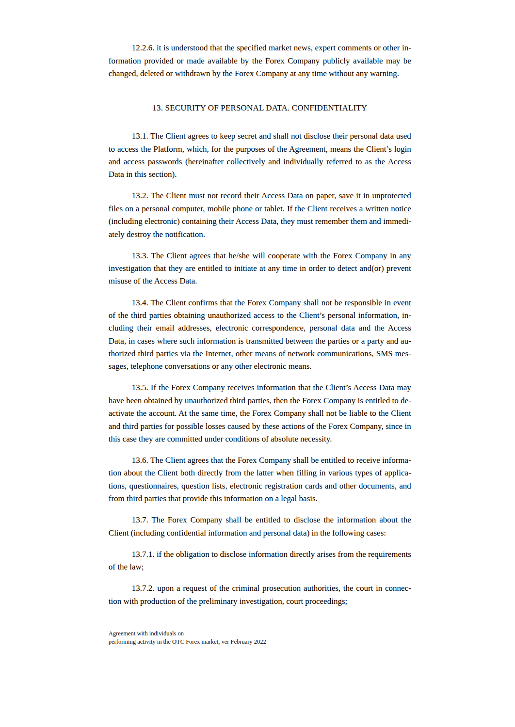12.2.6. it is understood that the specified market news, expert comments or other information provided or made available by the Forex Company publicly available may be changed, deleted or withdrawn by the Forex Company at any time without any warning.
13. SECURITY OF PERSONAL DATA. CONFIDENTIALITY
13.1. The Client agrees to keep secret and shall not disclose their personal data used to access the Platform, which, for the purposes of the Agreement, means the Client’s login and access passwords (hereinafter collectively and individually referred to as the Access Data in this section).
13.2. The Client must not record their Access Data on paper, save it in unprotected files on a personal computer, mobile phone or tablet. If the Client receives a written notice (including electronic) containing their Access Data, they must remember them and immediately destroy the notification.
13.3. The Client agrees that he/she will cooperate with the Forex Company in any investigation that they are entitled to initiate at any time in order to detect and(or) prevent misuse of the Access Data.
13.4. The Client confirms that the Forex Company shall not be responsible in event of the third parties obtaining unauthorized access to the Client’s personal information, including their email addresses, electronic correspondence, personal data and the Access Data, in cases where such information is transmitted between the parties or a party and authorized third parties via the Internet, other means of network communications, SMS messages, telephone conversations or any other electronic means.
13.5. If the Forex Company receives information that the Client’s Access Data may have been obtained by unauthorized third parties, then the Forex Company is entitled to deactivate the account. At the same time, the Forex Company shall not be liable to the Client and third parties for possible losses caused by these actions of the Forex Company, since in this case they are committed under conditions of absolute necessity.
13.6. The Client agrees that the Forex Company shall be entitled to receive information about the Client both directly from the latter when filling in various types of applications, questionnaires, question lists, electronic registration cards and other documents, and from third parties that provide this information on a legal basis.
13.7. The Forex Company shall be entitled to disclose the information about the Client (including confidential information and personal data) in the following cases:
13.7.1. if the obligation to disclose information directly arises from the requirements of the law;
13.7.2. upon a request of the criminal prosecution authorities, the court in connection with production of the preliminary investigation, court proceedings;
Agreement with individuals on
performing activity in the OTC Forex market, ver February 2022